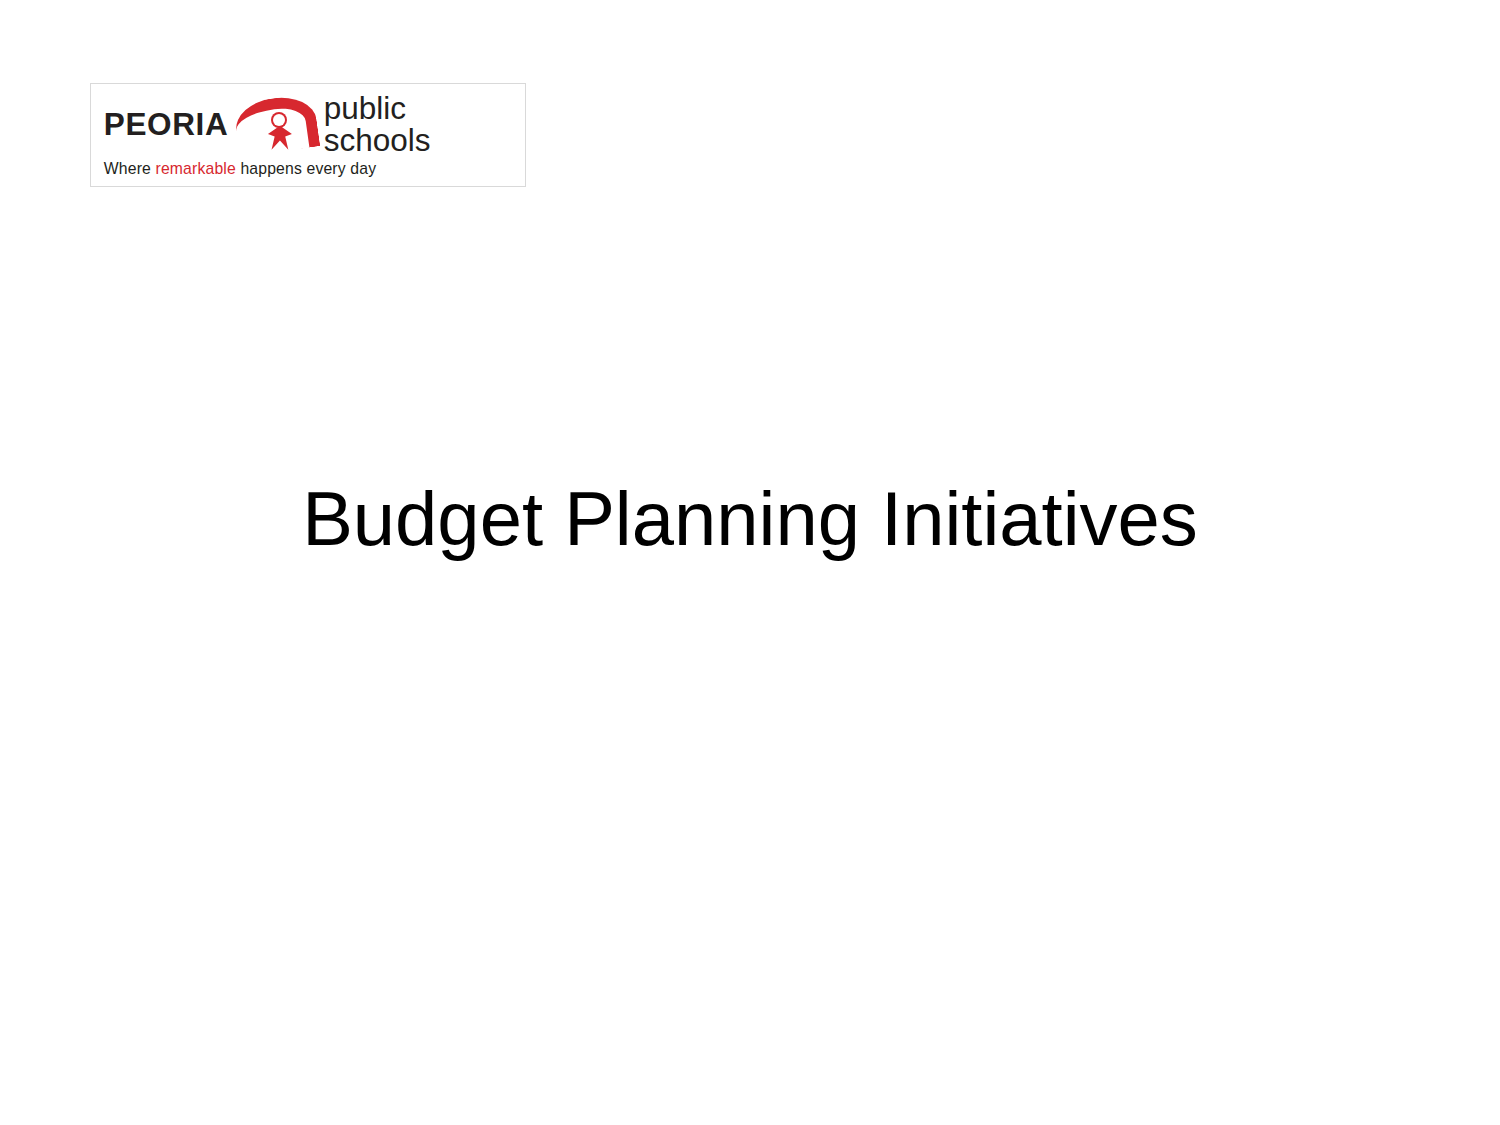PEORIA public schools
Where remarkable happens every day
Budget Planning Initiatives